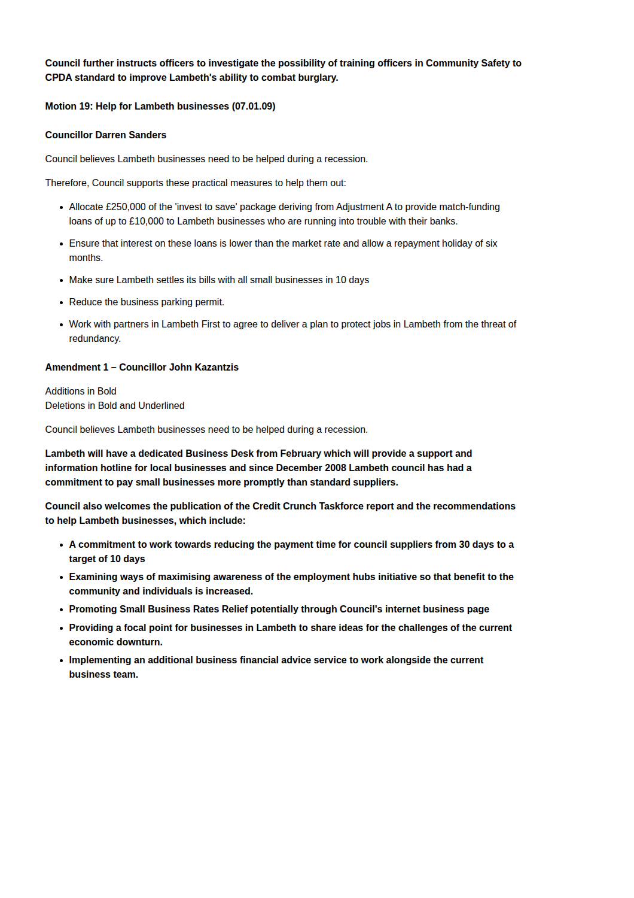Council further instructs officers to investigate the possibility of training officers in Community Safety to CPDA standard to improve Lambeth's ability to combat burglary.
Motion 19: Help for Lambeth businesses (07.01.09)
Councillor Darren Sanders
Council believes Lambeth businesses need to be helped during a recession.
Therefore, Council supports these practical measures to help them out:
Allocate £250,000 of the 'invest to save' package deriving from Adjustment A to provide match-funding loans of up to £10,000 to Lambeth businesses who are running into trouble with their banks.
Ensure that interest on these loans is lower than the market rate and allow a repayment holiday of six months.
Make sure Lambeth settles its bills with all small businesses in 10 days
Reduce the business parking permit.
Work with partners in Lambeth First to agree to deliver a plan to protect jobs in Lambeth from the threat of redundancy.
Amendment 1 – Councillor John Kazantzis
Additions in Bold
Deletions in Bold and Underlined
Council believes Lambeth businesses need to be helped during a recession.
Lambeth will have a dedicated Business Desk from February which will provide a support and information hotline for local businesses and since December 2008 Lambeth council has had a commitment to pay small businesses more promptly than standard suppliers.
Council also welcomes the publication of the Credit Crunch Taskforce report and the recommendations to help Lambeth businesses, which include:
A commitment to work towards reducing the payment time for council suppliers from 30 days to a target of 10 days
Examining ways of maximising awareness of the employment hubs initiative so that benefit to the community and individuals is increased.
Promoting Small Business Rates Relief potentially through Council's internet business page
Providing a focal point for businesses in Lambeth to share ideas for the challenges of the current economic downturn.
Implementing an additional business financial advice service to work alongside the current business team.